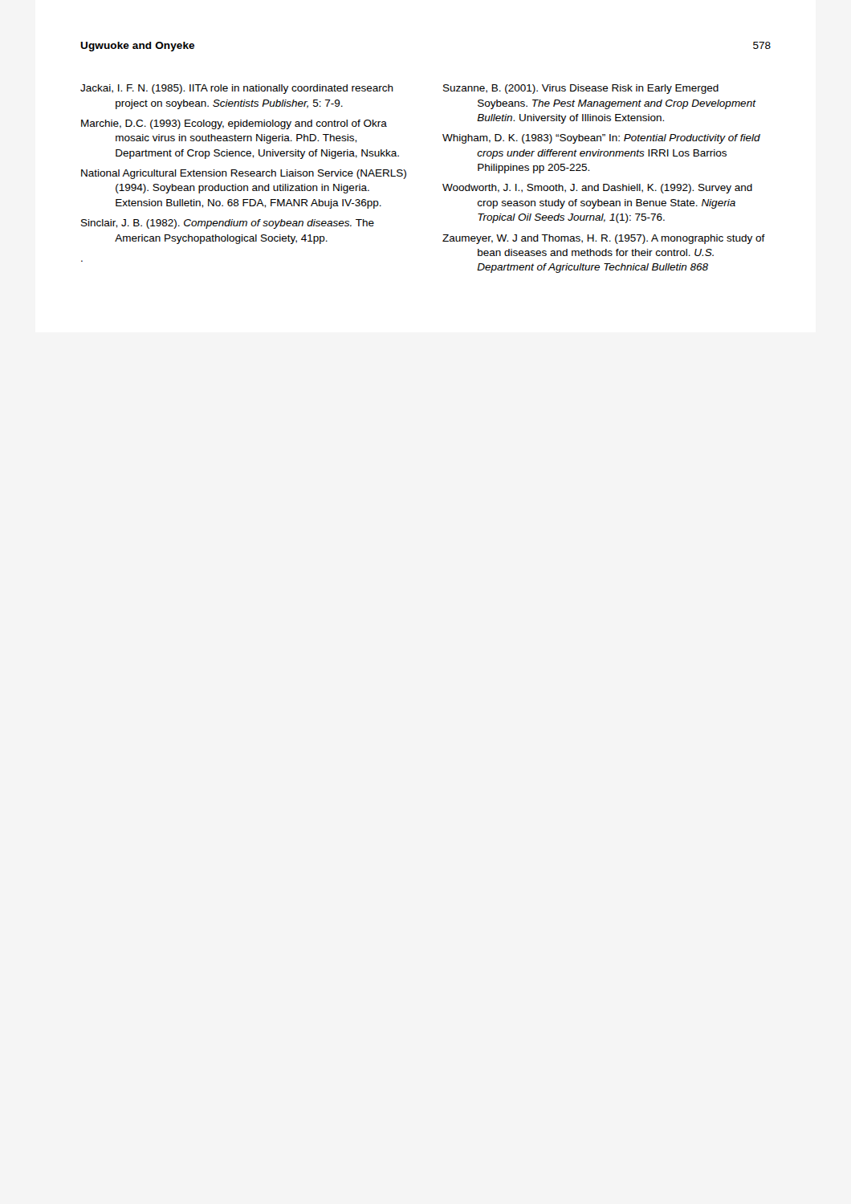Ugwuoke and Onyeke 578
Jackai, I. F. N. (1985). IITA role in nationally coordinated research project on soybean. Scientists Publisher, 5: 7-9.
Marchie, D.C. (1993) Ecology, epidemiology and control of Okra mosaic virus in southeastern Nigeria. PhD. Thesis, Department of Crop Science, University of Nigeria, Nsukka.
National Agricultural Extension Research Liaison Service (NAERLS) (1994). Soybean production and utilization in Nigeria. Extension Bulletin, No. 68 FDA, FMANR Abuja IV-36pp.
Sinclair, J. B. (1982). Compendium of soybean diseases. The American Psychopathological Society, 41pp.
.
Suzanne, B. (2001). Virus Disease Risk in Early Emerged Soybeans. The Pest Management and Crop Development Bulletin. University of Illinois Extension.
Whigham, D. K. (1983) “Soybean” In: Potential Productivity of field crops under different environments IRRI Los Barrios Philippines pp 205-225.
Woodworth, J. I., Smooth, J. and Dashiell, K. (1992). Survey and crop season study of soybean in Benue State. Nigeria Tropical Oil Seeds Journal, 1(1): 75-76.
Zaumeyer, W. J and Thomas, H. R. (1957). A monographic study of bean diseases and methods for their control. U.S. Department of Agriculture Technical Bulletin 868